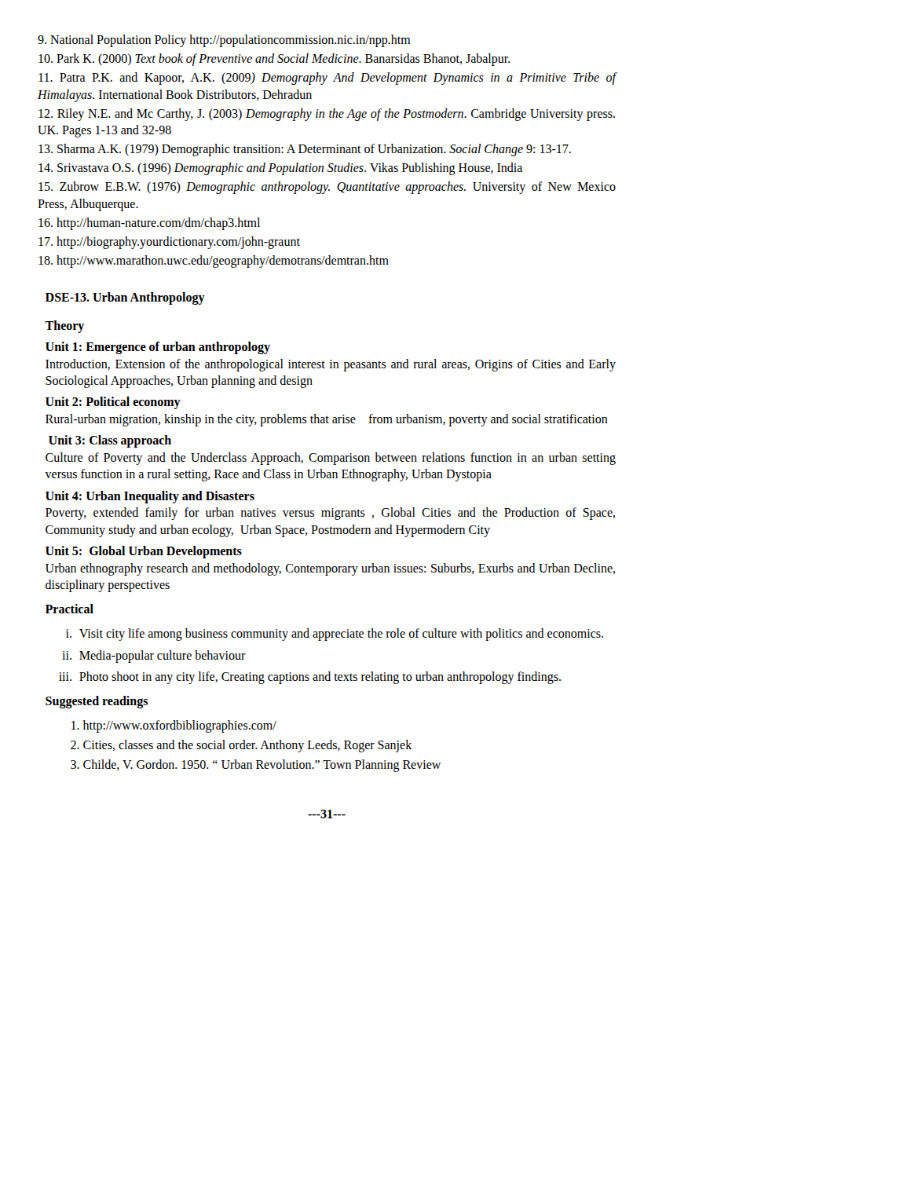9. National Population Policy http://populationcommission.nic.in/npp.htm
10. Park K. (2000) Text book of Preventive and Social Medicine. Banarsidas Bhanot, Jabalpur.
11. Patra P.K. and Kapoor, A.K. (2009) Demography And Development Dynamics in a Primitive Tribe of Himalayas. International Book Distributors, Dehradun
12. Riley N.E. and Mc Carthy, J. (2003) Demography in the Age of the Postmodern. Cambridge University press. UK. Pages 1-13 and 32-98
13. Sharma A.K. (1979) Demographic transition: A Determinant of Urbanization. Social Change 9: 13-17.
14. Srivastava O.S. (1996) Demographic and Population Studies. Vikas Publishing House, India
15. Zubrow E.B.W. (1976) Demographic anthropology. Quantitative approaches. University of New Mexico Press, Albuquerque.
16. http://human-nature.com/dm/chap3.html
17. http://biography.yourdictionary.com/john-graunt
18. http://www.marathon.uwc.edu/geography/demotrans/demtran.htm
DSE-13. Urban Anthropology
Theory
Unit 1: Emergence of urban anthropology
Introduction, Extension of the anthropological interest in peasants and rural areas, Origins of Cities and Early Sociological Approaches, Urban planning and design
Unit 2: Political economy
Rural-urban migration, kinship in the city, problems that arise from urbanism, poverty and social stratification
Unit 3: Class approach
Culture of Poverty and the Underclass Approach, Comparison between relations function in an urban setting versus function in a rural setting, Race and Class in Urban Ethnography, Urban Dystopia
Unit 4: Urban Inequality and Disasters
Poverty, extended family for urban natives versus migrants , Global Cities and the Production of Space, Community study and urban ecology, Urban Space, Postmodern and Hypermodern City
Unit 5: Global Urban Developments
Urban ethnography research and methodology, Contemporary urban issues: Suburbs, Exurbs and Urban Decline, disciplinary perspectives
Practical
Visit city life among business community and appreciate the role of culture with politics and economics.
Media-popular culture behaviour
Photo shoot in any city life, Creating captions and texts relating to urban anthropology findings.
Suggested readings
http://www.oxfordbibliographies.com/
Cities, classes and the social order. Anthony Leeds, Roger Sanjek
Childe, V. Gordon. 1950. “ Urban Revolution.” Town Planning Review
---31---